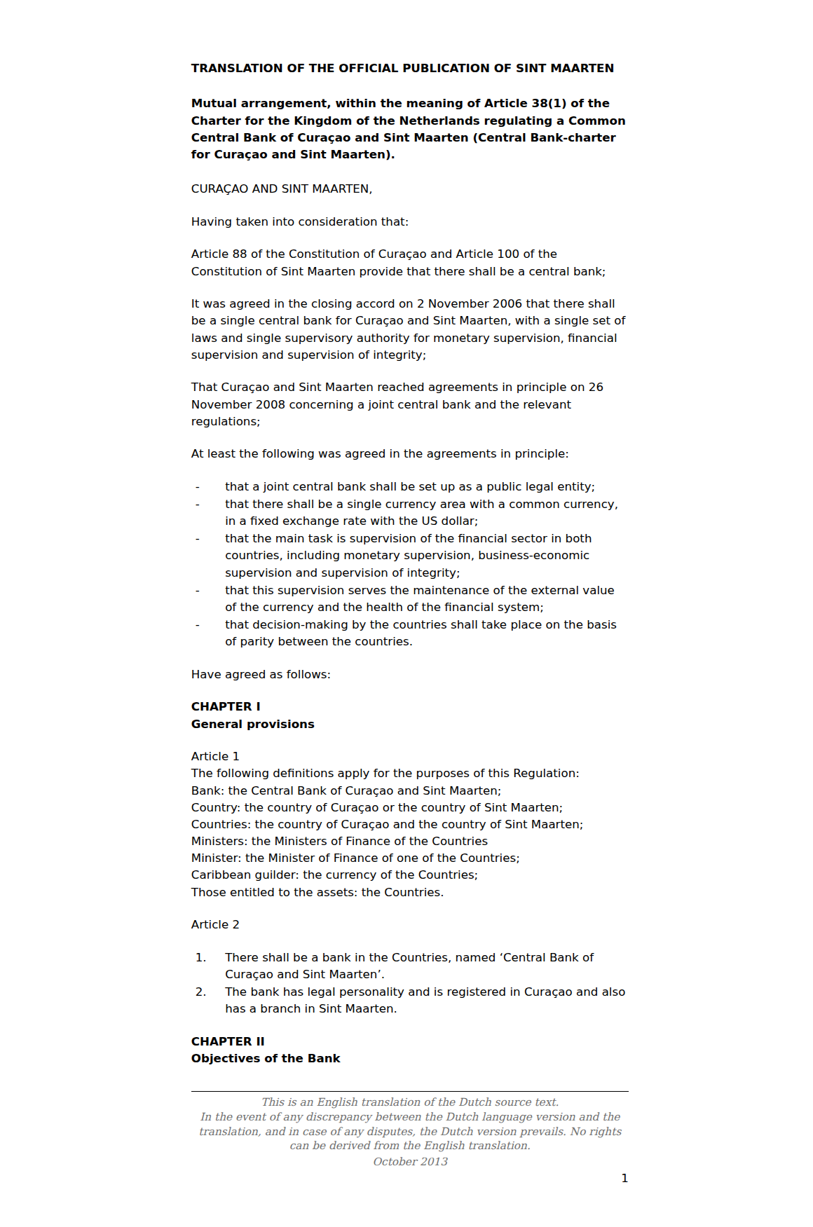TRANSLATION OF THE OFFICIAL PUBLICATION OF SINT MAARTEN
Mutual arrangement, within the meaning of Article 38(1) of the Charter for the Kingdom of the Netherlands regulating a Common Central Bank of Curaçao and Sint Maarten (Central Bank-charter for Curaçao and Sint Maarten).
CURAÇAO AND SINT MAARTEN,
Having taken into consideration that:
Article 88 of the Constitution of Curaçao and Article 100 of the Constitution of Sint Maarten provide that there shall be a central bank;
It was agreed in the closing accord on 2 November 2006 that there shall be a single central bank for Curaçao and Sint Maarten, with a single set of laws and single supervisory authority for monetary supervision, financial supervision and supervision of integrity;
That Curaçao and Sint Maarten reached agreements in principle on 26 November 2008 concerning a joint central bank and the relevant regulations;
At least the following was agreed in the agreements in principle:
that a joint central bank shall be set up as a public legal entity;
that there shall be a single currency area with a common currency, in a fixed exchange rate with the US dollar;
that the main task is supervision of the financial sector in both countries, including monetary supervision, business-economic supervision and supervision of integrity;
that this supervision serves the maintenance of the external value of the currency and the health of the financial system;
that decision-making by the countries shall take place on the basis of parity between the countries.
Have agreed as follows:
CHAPTER I
General provisions
Article 1
The following definitions apply for the purposes of this Regulation:
Bank: the Central Bank of Curaçao and Sint Maarten;
Country: the country of Curaçao or the country of Sint Maarten;
Countries: the country of Curaçao and the country of Sint Maarten;
Ministers: the Ministers of Finance of the Countries
Minister: the Minister of Finance of one of the Countries;
Caribbean guilder: the currency of the Countries;
Those entitled to the assets: the Countries.
Article 2
There shall be a bank in the Countries, named ‘Central Bank of Curaçao and Sint Maarten’.
The bank has legal personality and is registered in Curaçao and also has a branch in Sint Maarten.
CHAPTER II
Objectives of the Bank
This is an English translation of the Dutch source text.
In the event of any discrepancy between the Dutch language version and the translation, and in case of any disputes, the Dutch version prevails. No rights can be derived from the English translation.
October 2013
1